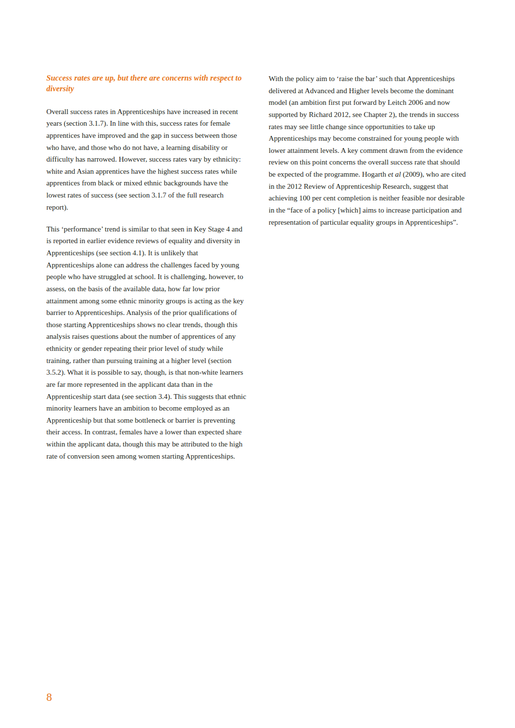Success rates are up, but there are concerns with respect to diversity
Overall success rates in Apprenticeships have increased in recent years (section 3.1.7). In line with this, success rates for female apprentices have improved and the gap in success between those who have, and those who do not have, a learning disability or difficulty has narrowed. However, success rates vary by ethnicity: white and Asian apprentices have the highest success rates while apprentices from black or mixed ethnic backgrounds have the lowest rates of success (see section 3.1.7 of the full research report).
This ‘performance’ trend is similar to that seen in Key Stage 4 and is reported in earlier evidence reviews of equality and diversity in Apprenticeships (see section 4.1). It is unlikely that Apprenticeships alone can address the challenges faced by young people who have struggled at school. It is challenging, however, to assess, on the basis of the available data, how far low prior attainment among some ethnic minority groups is acting as the key barrier to Apprenticeships. Analysis of the prior qualifications of those starting Apprenticeships shows no clear trends, though this analysis raises questions about the number of apprentices of any ethnicity or gender repeating their prior level of study while training, rather than pursuing training at a higher level (section 3.5.2). What it is possible to say, though, is that non-white learners are far more represented in the applicant data than in the Apprenticeship start data (see section 3.4). This suggests that ethnic minority learners have an ambition to become employed as an Apprenticeship but that some bottleneck or barrier is preventing their access. In contrast, females have a lower than expected share within the applicant data, though this may be attributed to the high rate of conversion seen among women starting Apprenticeships.
With the policy aim to ‘raise the bar’ such that Apprenticeships delivered at Advanced and Higher levels become the dominant model (an ambition first put forward by Leitch 2006 and now supported by Richard 2012, see Chapter 2), the trends in success rates may see little change since opportunities to take up Apprenticeships may become constrained for young people with lower attainment levels. A key comment drawn from the evidence review on this point concerns the overall success rate that should be expected of the programme. Hogarth et al (2009), who are cited in the 2012 Review of Apprenticeship Research, suggest that achieving 100 per cent completion is neither feasible nor desirable in the “face of a policy [which] aims to increase participation and representation of particular equality groups in Apprenticeships”.
8